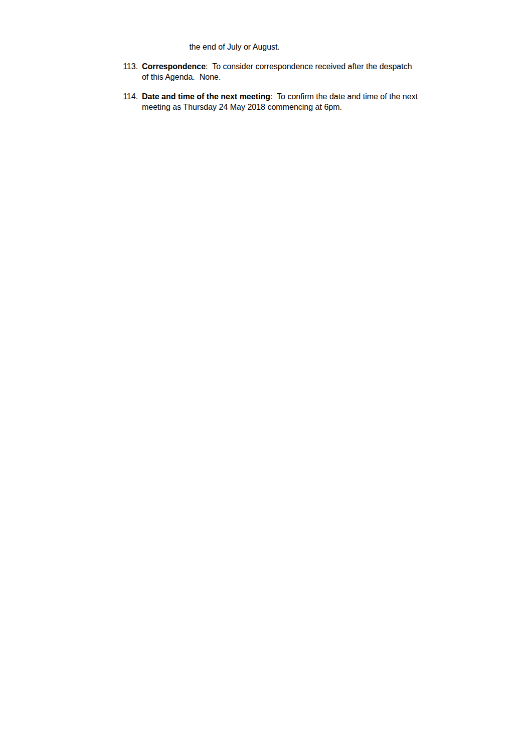the end of July or August.
113.
Correspondence: To consider correspondence received after the despatch of this Agenda. None.
114.
Date and time of the next meeting: To confirm the date and time of the next meeting as Thursday 24 May 2018 commencing at 6pm.